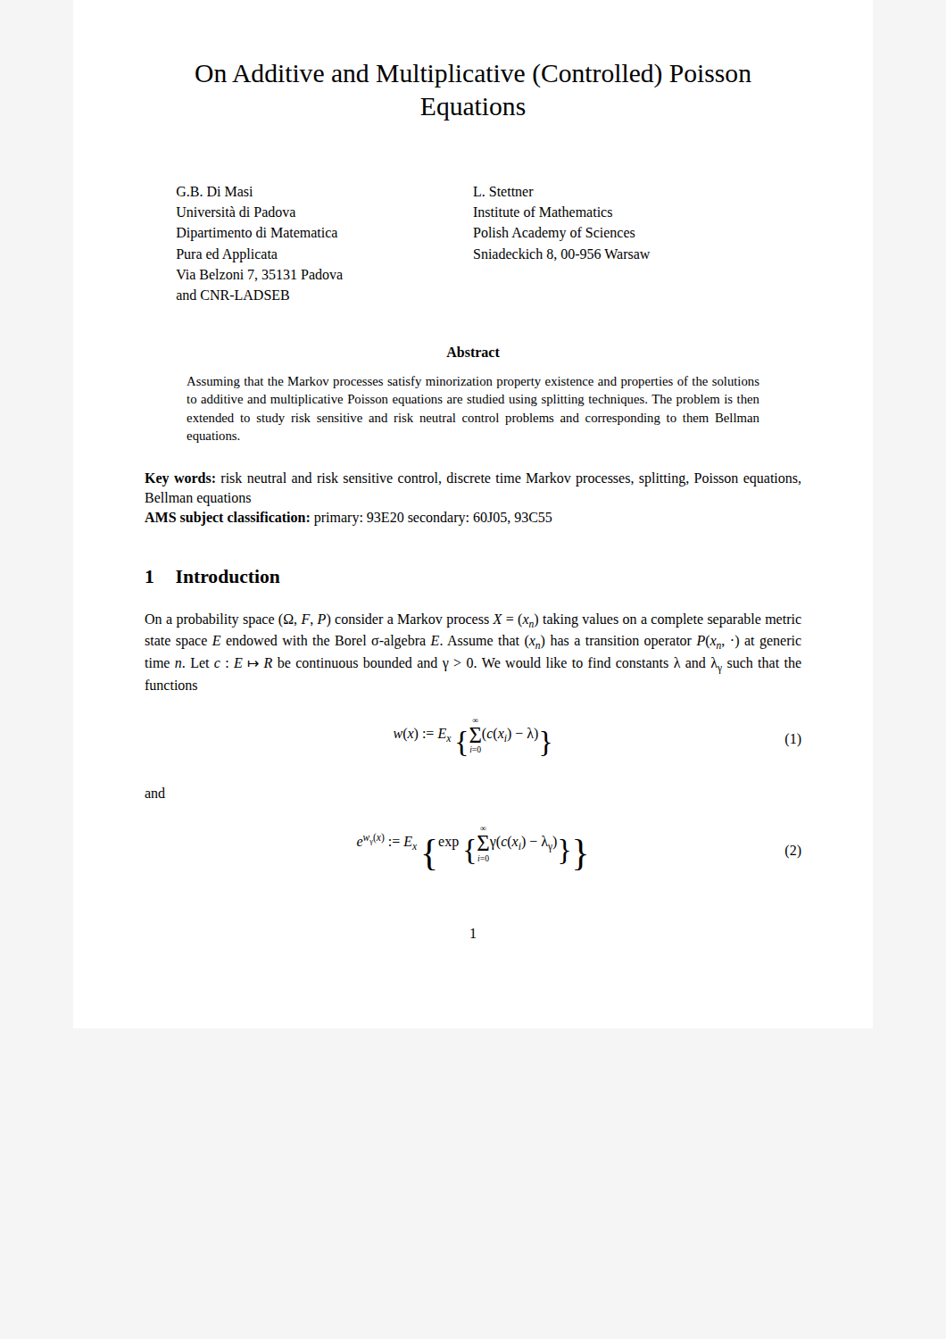On Additive and Multiplicative (Controlled) Poisson
Equations
| G.B. Di Masi Università di Padova Dipartimento di Matematica Pura ed Applicata Via Belzoni 7, 35131 Padova and CNR-LADSEB | L. Stettner Institute of Mathematics Polish Academy of Sciences Sniadeckich 8, 00-956 Warsaw |
Abstract
Assuming that the Markov processes satisfy minorization property existence and properties of the solutions to additive and multiplicative Poisson equations are studied using splitting techniques. The problem is then extended to study risk sensitive and risk neutral control problems and corresponding to them Bellman equations.
Key words: risk neutral and risk sensitive control, discrete time Markov processes, splitting, Poisson equations, Bellman equations
AMS subject classification: primary: 93E20 secondary: 60J05, 93C55
1 Introduction
On a probability space (Ω, F, P) consider a Markov process X = (xn) taking values on a complete separable metric state space E endowed with the Borel σ-algebra E. Assume that (xn) has a transition operator P(xn, ·) at generic time n. Let c : E ↦ R be continuous bounded and γ > 0. We would like to find constants λ and λγ such that the functions
w(x) := Ex {∞Σi=0(c(xi) − λ)} (1)
and
ewγ(x) := Ex {exp {∞Σi=0γ(c(xi) − λγ)}} (2)
1